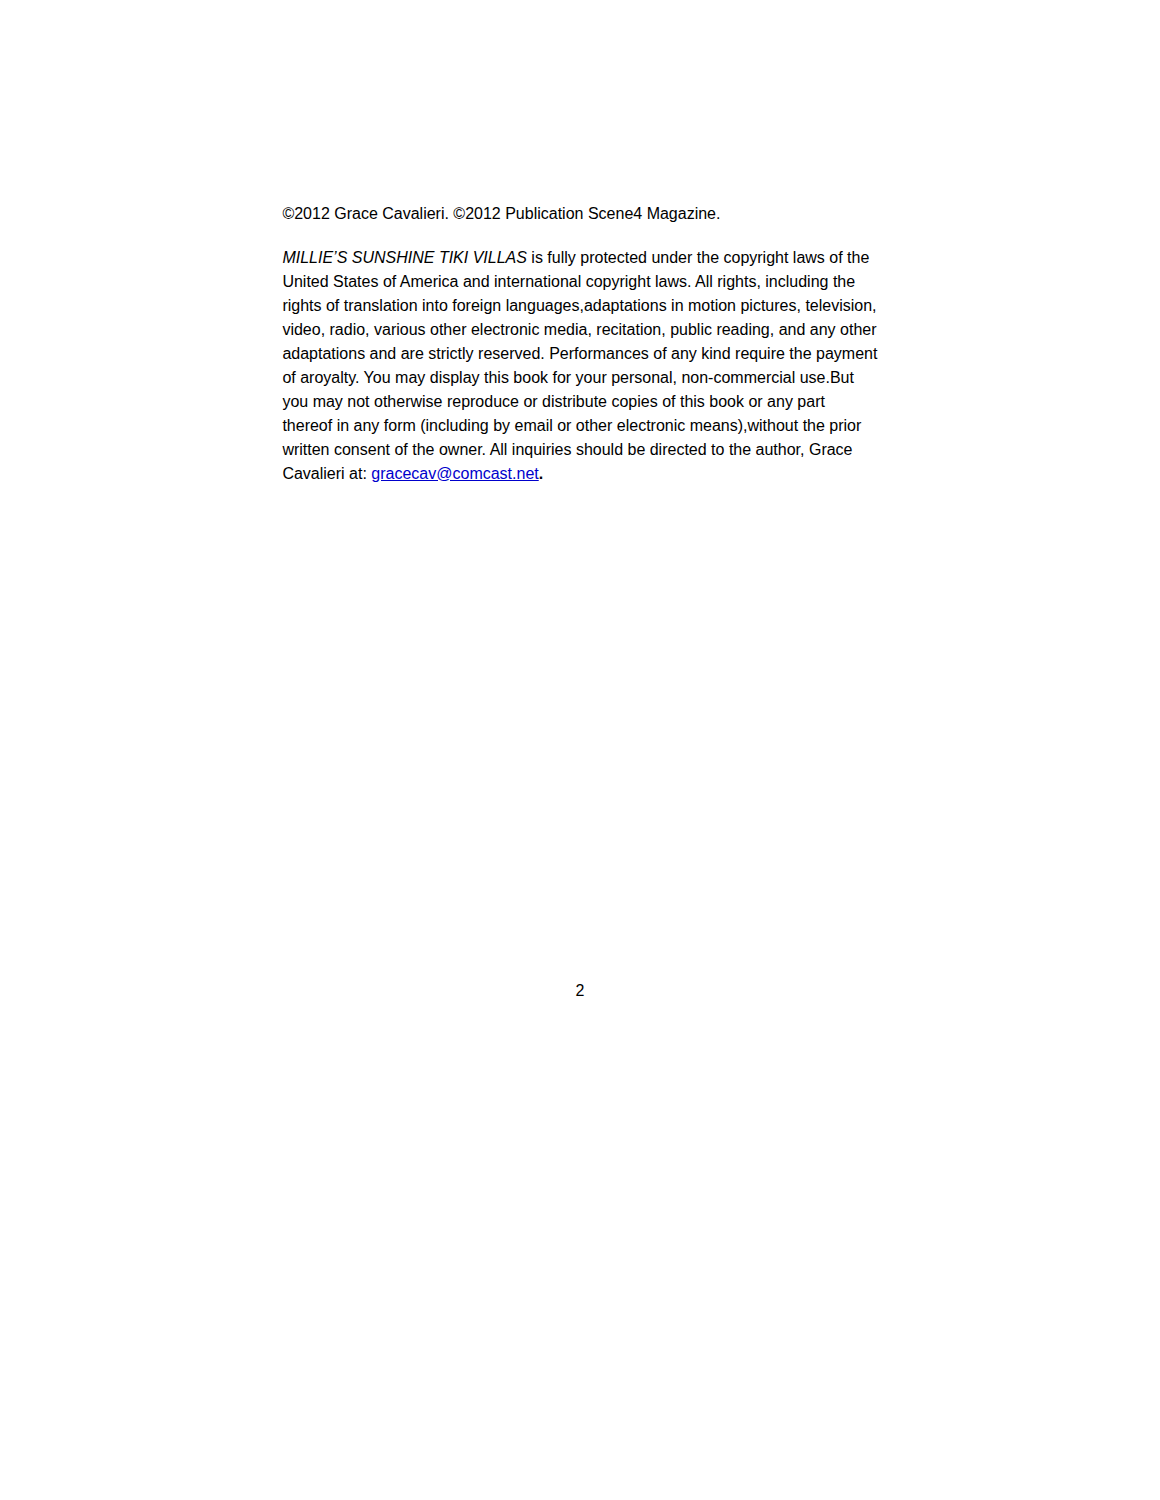©2012 Grace Cavalieri. ©2012 Publication Scene4 Magazine.
MILLIE’S SUNSHINE TIKI VILLAS is fully protected under the copyright laws of the United States of America and international copyright laws. All rights, including the rights of translation into foreign languages,adaptations in motion pictures, television, video, radio, various other electronic media, recitation, public reading, and any other adaptations and are strictly reserved. Performances of any kind require the payment of aroyalty. You may display this book for your personal, non-commercial use.But you may not otherwise reproduce or distribute copies of this book or any part thereof in any form (including by email or other electronic means),without the prior written consent of the owner. All inquiries should be directed to the author, Grace Cavalieri at: gracecav@comcast.net.
2